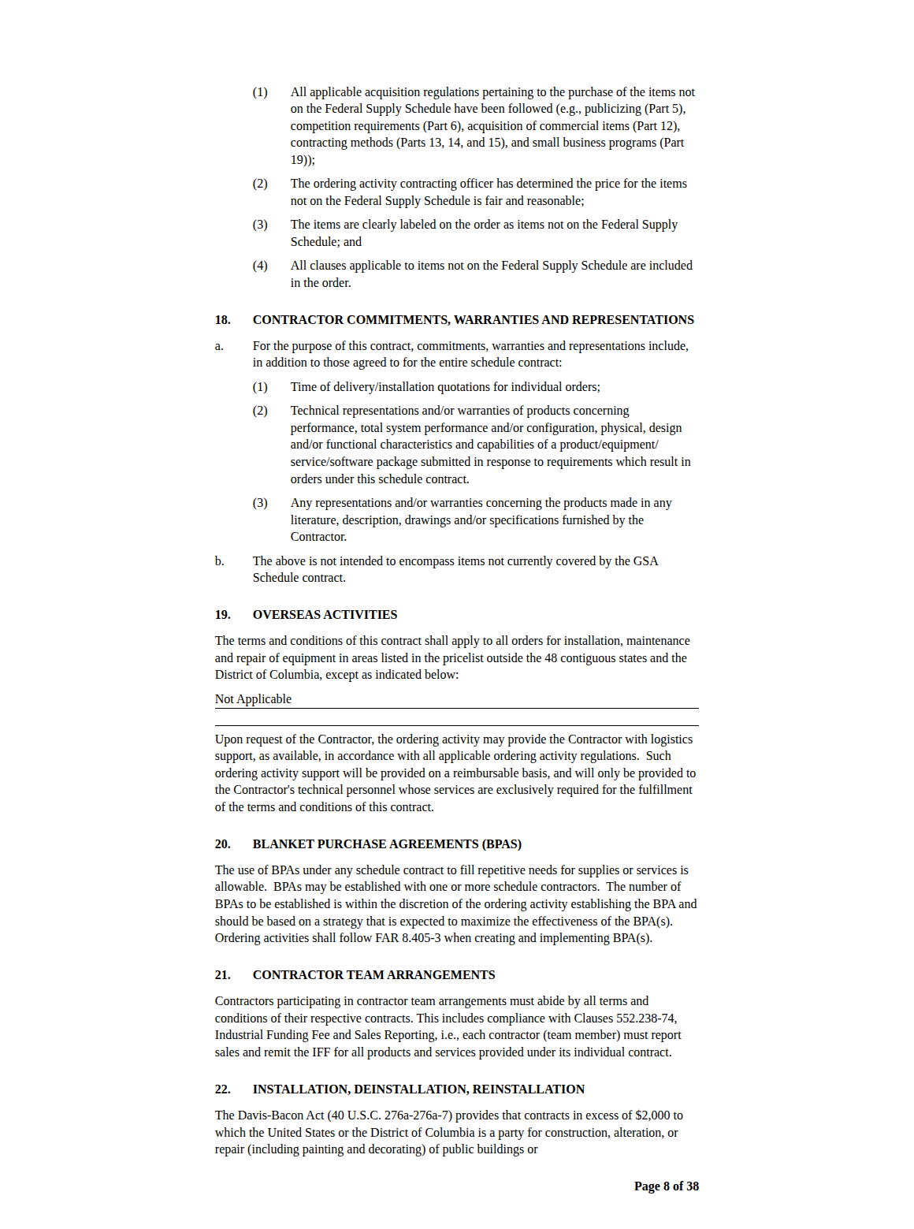(1) All applicable acquisition regulations pertaining to the purchase of the items not on the Federal Supply Schedule have been followed (e.g., publicizing (Part 5), competition requirements (Part 6), acquisition of commercial items (Part 12), contracting methods (Parts 13, 14, and 15), and small business programs (Part 19));
(2) The ordering activity contracting officer has determined the price for the items not on the Federal Supply Schedule is fair and reasonable;
(3) The items are clearly labeled on the order as items not on the Federal Supply Schedule; and
(4) All clauses applicable to items not on the Federal Supply Schedule are included in the order.
18. Contractor Commitments, Warranties and Representations
a. For the purpose of this contract, commitments, warranties and representations include, in addition to those agreed to for the entire schedule contract:
(1) Time of delivery/installation quotations for individual orders;
(2) Technical representations and/or warranties of products concerning performance, total system performance and/or configuration, physical, design and/or functional characteristics and capabilities of a product/equipment/ service/software package submitted in response to requirements which result in orders under this schedule contract.
(3) Any representations and/or warranties concerning the products made in any literature, description, drawings and/or specifications furnished by the Contractor.
b. The above is not intended to encompass items not currently covered by the GSA Schedule contract.
19. Overseas Activities
The terms and conditions of this contract shall apply to all orders for installation, maintenance and repair of equipment in areas listed in the pricelist outside the 48 contiguous states and the District of Columbia, except as indicated below:
Not Applicable
Upon request of the Contractor, the ordering activity may provide the Contractor with logistics support, as available, in accordance with all applicable ordering activity regulations. Such ordering activity support will be provided on a reimbursable basis, and will only be provided to the Contractor's technical personnel whose services are exclusively required for the fulfillment of the terms and conditions of this contract.
20. Blanket Purchase Agreements (BPAs)
The use of BPAs under any schedule contract to fill repetitive needs for supplies or services is allowable. BPAs may be established with one or more schedule contractors. The number of BPAs to be established is within the discretion of the ordering activity establishing the BPA and should be based on a strategy that is expected to maximize the effectiveness of the BPA(s). Ordering activities shall follow FAR 8.405-3 when creating and implementing BPA(s).
21. Contractor Team Arrangements
Contractors participating in contractor team arrangements must abide by all terms and conditions of their respective contracts. This includes compliance with Clauses 552.238-74, Industrial Funding Fee and Sales Reporting, i.e., each contractor (team member) must report sales and remit the IFF for all products and services provided under its individual contract.
22. Installation, Deinstallation, Reinstallation
The Davis-Bacon Act (40 U.S.C. 276a-276a-7) provides that contracts in excess of $2,000 to which the United States or the District of Columbia is a party for construction, alteration, or repair (including painting and decorating) of public buildings or
Page 8 of 38